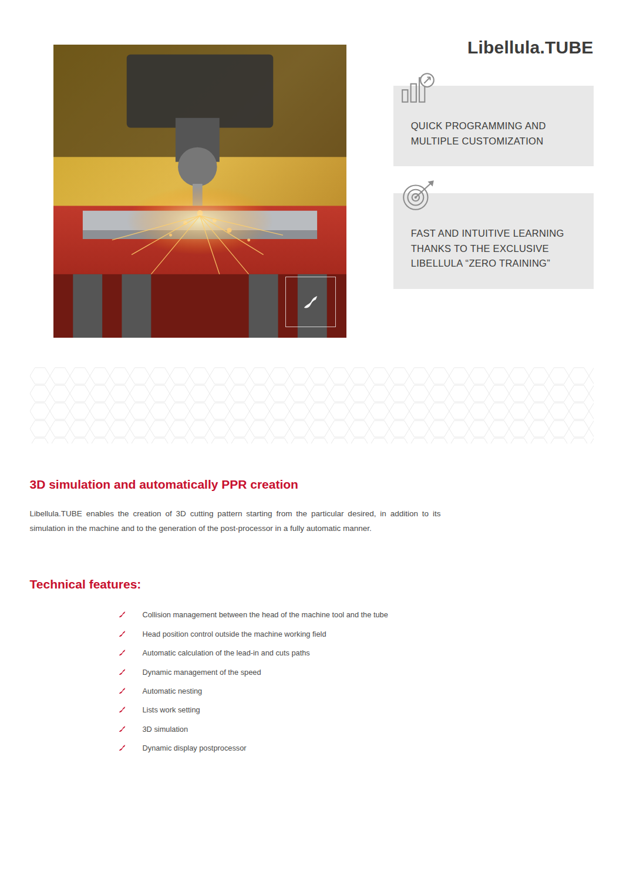Libellula.TUBE
QUICK PROGRAMMING AND
MULTIPLE CUSTOMIZATION
FAST AND INTUITIVE LEARNING
THANKS TO THE EXCLUSIVE
LIBELLULA “ZERO TRAINING”
3D simulation and automatically PPR creation
Libellula.TUBE enables the creation of 3D cutting pattern starting from the particular desired, in addition to its simulation in the machine and to the generation of the post-processor in a fully automatic manner.
Technical features:
Collision management between the head of the machine tool and the tube
Head position control outside the machine working field
Automatic calculation of the lead-in and cuts paths
Dynamic management of the speed
Automatic nesting
Lists work setting
3D simulation
Dynamic display postprocessor